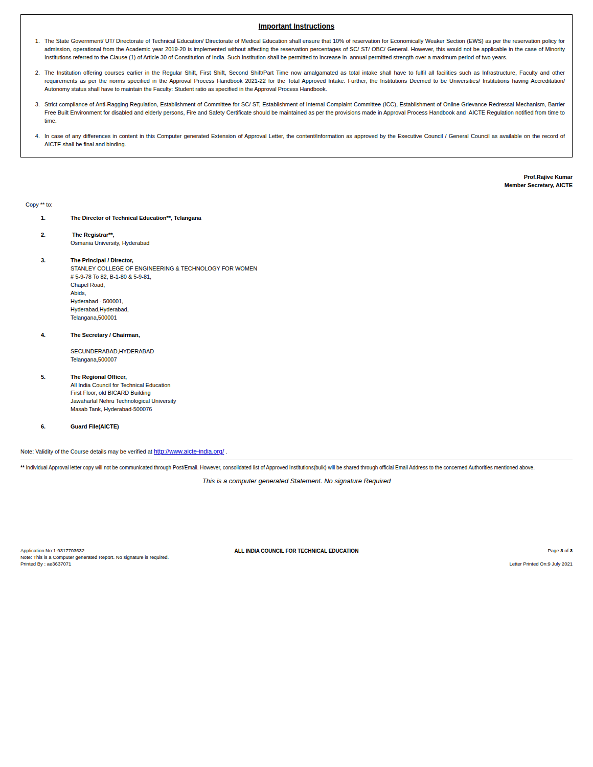Important Instructions
The State Government/ UT/ Directorate of Technical Education/ Directorate of Medical Education shall ensure that 10% of reservation for Economically Weaker Section (EWS) as per the reservation policy for admission, operational from the Academic year 2019-20 is implemented without affecting the reservation percentages of SC/ ST/ OBC/ General. However, this would not be applicable in the case of Minority Institutions referred to the Clause (1) of Article 30 of Constitution of India. Such Institution shall be permitted to increase in annual permitted strength over a maximum period of two years.
The Institution offering courses earlier in the Regular Shift, First Shift, Second Shift/Part Time now amalgamated as total intake shall have to fulfil all facilities such as Infrastructure, Faculty and other requirements as per the norms specified in the Approval Process Handbook 2021-22 for the Total Approved Intake. Further, the Institutions Deemed to be Universities/ Institutions having Accreditation/ Autonomy status shall have to maintain the Faculty: Student ratio as specified in the Approval Process Handbook.
Strict compliance of Anti-Ragging Regulation, Establishment of Committee for SC/ ST, Establishment of Internal Complaint Committee (ICC), Establishment of Online Grievance Redressal Mechanism, Barrier Free Built Environment for disabled and elderly persons, Fire and Safety Certificate should be maintained as per the provisions made in Approval Process Handbook and AICTE Regulation notified from time to time.
In case of any differences in content in this Computer generated Extension of Approval Letter, the content/information as approved by the Executive Council / General Council as available on the record of AICTE shall be final and binding.
Prof.Rajive Kumar
Member Secretary, AICTE
Copy ** to:
| 1. | The Director of Technical Education**, Telangana |
| 2. | The Registrar**, Osmania University, Hyderabad |
| 3. | The Principal / Director, STANLEY COLLEGE OF ENGINEERING & TECHNOLOGY FOR WOMEN # 5-9-78 To 82, B-1-80 & 5-9-81, Chapel Road, Abids, Hyderabad - 500001, Hyderabad,Hyderabad, Telangana,500001 |
| 4. | The Secretary / Chairman, SECUNDERABAD,HYDERABAD Telangana,500007 |
| 5. | The Regional Officer, All India Council for Technical Education First Floor, old BICARD Building Jawaharlal Nehru Technological University Masab Tank, Hyderabad-500076 |
| 6. | Guard File(AICTE) |
Note: Validity of the Course details may be verified at http://www.aicte-india.org/ .
** Individual Approval letter copy will not be communicated through Post/Email. However, consolidated list of Approved Institutions(bulk) will be shared through official Email Address to the concerned Authorities mentioned above.
This is a computer generated Statement. No signature Required
| Application No:1-9317703632 Note: This is a Computer generated Report. No signature is required. Printed By : ae3637071 | ALL INDIA COUNCIL FOR TECHNICAL EDUCATION | Page 3 of 3 Letter Printed On:9 July 2021 |